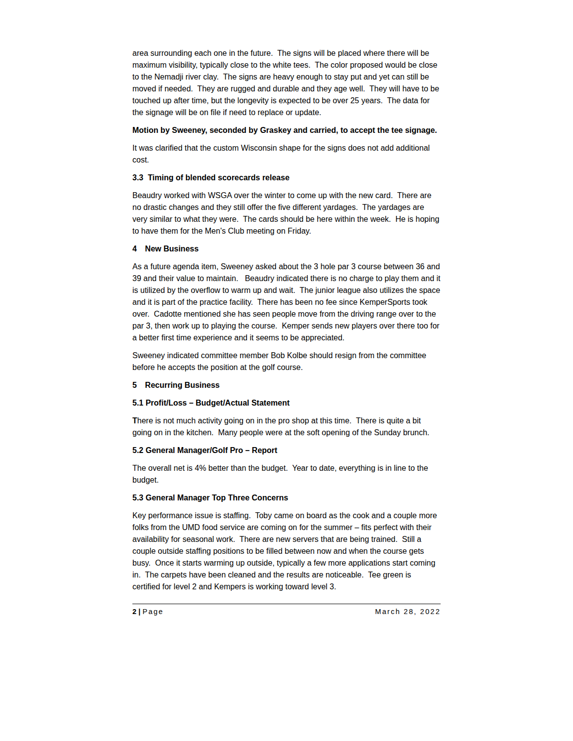area surrounding each one in the future. The signs will be placed where there will be maximum visibility, typically close to the white tees. The color proposed would be close to the Nemadji river clay. The signs are heavy enough to stay put and yet can still be moved if needed. They are rugged and durable and they age well. They will have to be touched up after time, but the longevity is expected to be over 25 years. The data for the signage will be on file if need to replace or update.
Motion by Sweeney, seconded by Graskey and carried, to accept the tee signage.
It was clarified that the custom Wisconsin shape for the signs does not add additional cost.
3.3 Timing of blended scorecards release
Beaudry worked with WSGA over the winter to come up with the new card. There are no drastic changes and they still offer the five different yardages. The yardages are very similar to what they were. The cards should be here within the week. He is hoping to have them for the Men's Club meeting on Friday.
4 New Business
As a future agenda item, Sweeney asked about the 3 hole par 3 course between 36 and 39 and their value to maintain. Beaudry indicated there is no charge to play them and it is utilized by the overflow to warm up and wait. The junior league also utilizes the space and it is part of the practice facility. There has been no fee since KemperSports took over. Cadotte mentioned she has seen people move from the driving range over to the par 3, then work up to playing the course. Kemper sends new players over there too for a better first time experience and it seems to be appreciated.
Sweeney indicated committee member Bob Kolbe should resign from the committee before he accepts the position at the golf course.
5 Recurring Business
5.1 Profit/Loss – Budget/Actual Statement
There is not much activity going on in the pro shop at this time. There is quite a bit going on in the kitchen. Many people were at the soft opening of the Sunday brunch.
5.2 General Manager/Golf Pro – Report
The overall net is 4% better than the budget. Year to date, everything is in line to the budget.
5.3 General Manager Top Three Concerns
Key performance issue is staffing. Toby came on board as the cook and a couple more folks from the UMD food service are coming on for the summer – fits perfect with their availability for seasonal work. There are new servers that are being trained. Still a couple outside staffing positions to be filled between now and when the course gets busy. Once it starts warming up outside, typically a few more applications start coming in. The carpets have been cleaned and the results are noticeable. Tee green is certified for level 2 and Kempers is working toward level 3.
2 | Page
March 28, 2022